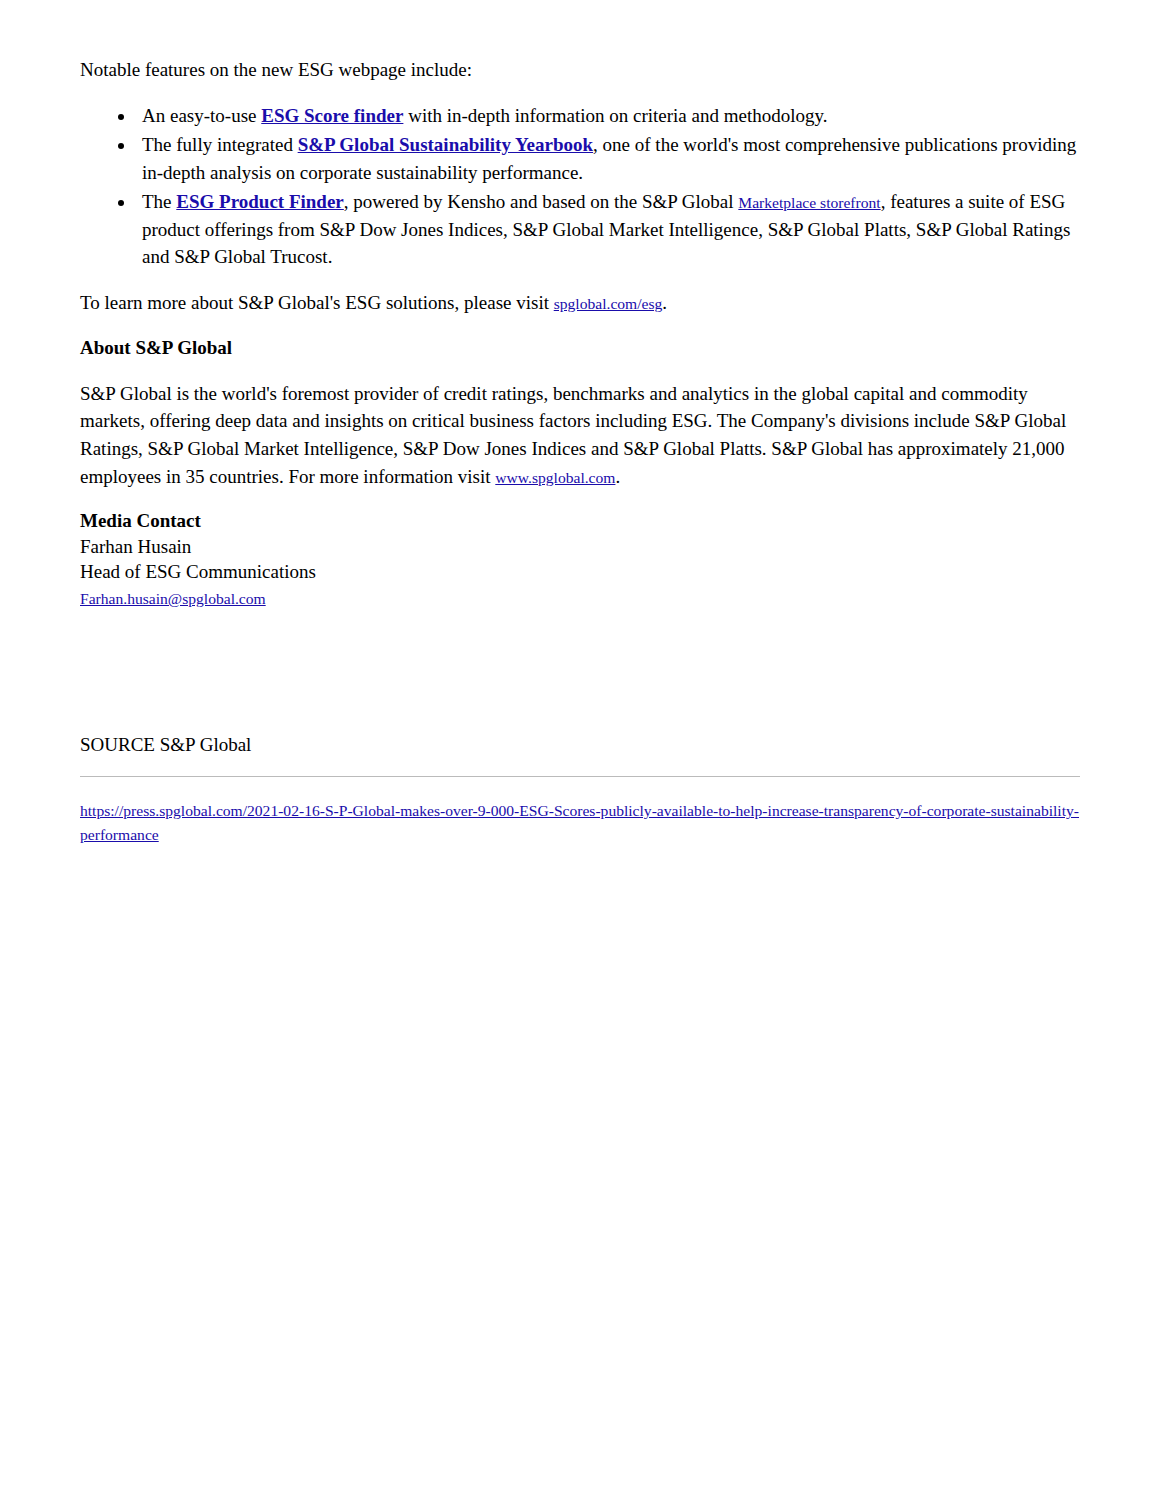Notable features on the new ESG webpage include:
An easy-to-use ESG Score finder with in-depth information on criteria and methodology.
The fully integrated S&P Global Sustainability Yearbook, one of the world's most comprehensive publications providing in-depth analysis on corporate sustainability performance.
The ESG Product Finder, powered by Kensho and based on the S&P Global Marketplace storefront, features a suite of ESG product offerings from S&P Dow Jones Indices, S&P Global Market Intelligence, S&P Global Platts, S&P Global Ratings and S&P Global Trucost.
To learn more about S&P Global's ESG solutions, please visit spglobal.com/esg.
About S&P Global
S&P Global is the world's foremost provider of credit ratings, benchmarks and analytics in the global capital and commodity markets, offering deep data and insights on critical business factors including ESG. The Company's divisions include S&P Global Ratings, S&P Global Market Intelligence, S&P Dow Jones Indices and S&P Global Platts. S&P Global has approximately 21,000 employees in 35 countries. For more information visit www.spglobal.com.
Media Contact
Farhan Husain
Head of ESG Communications
Farhan.husain@spglobal.com
SOURCE S&P Global
https://press.spglobal.com/2021-02-16-S-P-Global-makes-over-9-000-ESG-Scores-publicly-available-to-help-increase-transparency-of-corporate-sustainability-performance